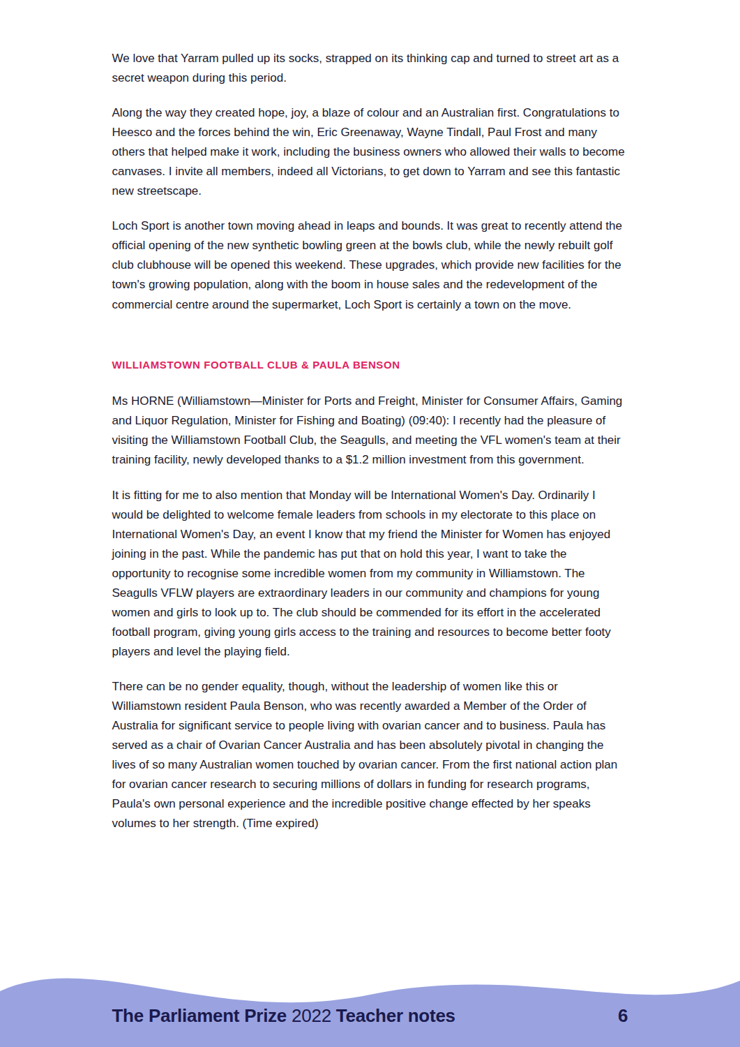We love that Yarram pulled up its socks, strapped on its thinking cap and turned to street art as a secret weapon during this period.
Along the way they created hope, joy, a blaze of colour and an Australian first. Congratulations to Heesco and the forces behind the win, Eric Greenaway, Wayne Tindall, Paul Frost and many others that helped make it work, including the business owners who allowed their walls to become canvases. I invite all members, indeed all Victorians, to get down to Yarram and see this fantastic new streetscape.
Loch Sport is another town moving ahead in leaps and bounds. It was great to recently attend the official opening of the new synthetic bowling green at the bowls club, while the newly rebuilt golf club clubhouse will be opened this weekend. These upgrades, which provide new facilities for the town's growing population, along with the boom in house sales and the redevelopment of the commercial centre around the supermarket, Loch Sport is certainly a town on the move.
Williamstown Football Club & Paula Benson
Ms HORNE (Williamstown—Minister for Ports and Freight, Minister for Consumer Affairs, Gaming and Liquor Regulation, Minister for Fishing and Boating) (09:40): I recently had the pleasure of visiting the Williamstown Football Club, the Seagulls, and meeting the VFL women's team at their training facility, newly developed thanks to a $1.2 million investment from this government.
It is fitting for me to also mention that Monday will be International Women's Day. Ordinarily I would be delighted to welcome female leaders from schools in my electorate to this place on International Women's Day, an event I know that my friend the Minister for Women has enjoyed joining in the past. While the pandemic has put that on hold this year, I want to take the opportunity to recognise some incredible women from my community in Williamstown. The Seagulls VFLW players are extraordinary leaders in our community and champions for young women and girls to look up to. The club should be commended for its effort in the accelerated football program, giving young girls access to the training and resources to become better footy players and level the playing field.
There can be no gender equality, though, without the leadership of women like this or Williamstown resident Paula Benson, who was recently awarded a Member of the Order of Australia for significant service to people living with ovarian cancer and to business. Paula has served as a chair of Ovarian Cancer Australia and has been absolutely pivotal in changing the lives of so many Australian women touched by ovarian cancer. From the first national action plan for ovarian cancer research to securing millions of dollars in funding for research programs, Paula's own personal experience and the incredible positive change effected by her speaks volumes to her strength. (Time expired)
The Parliament Prize 2022 Teacher notes
6